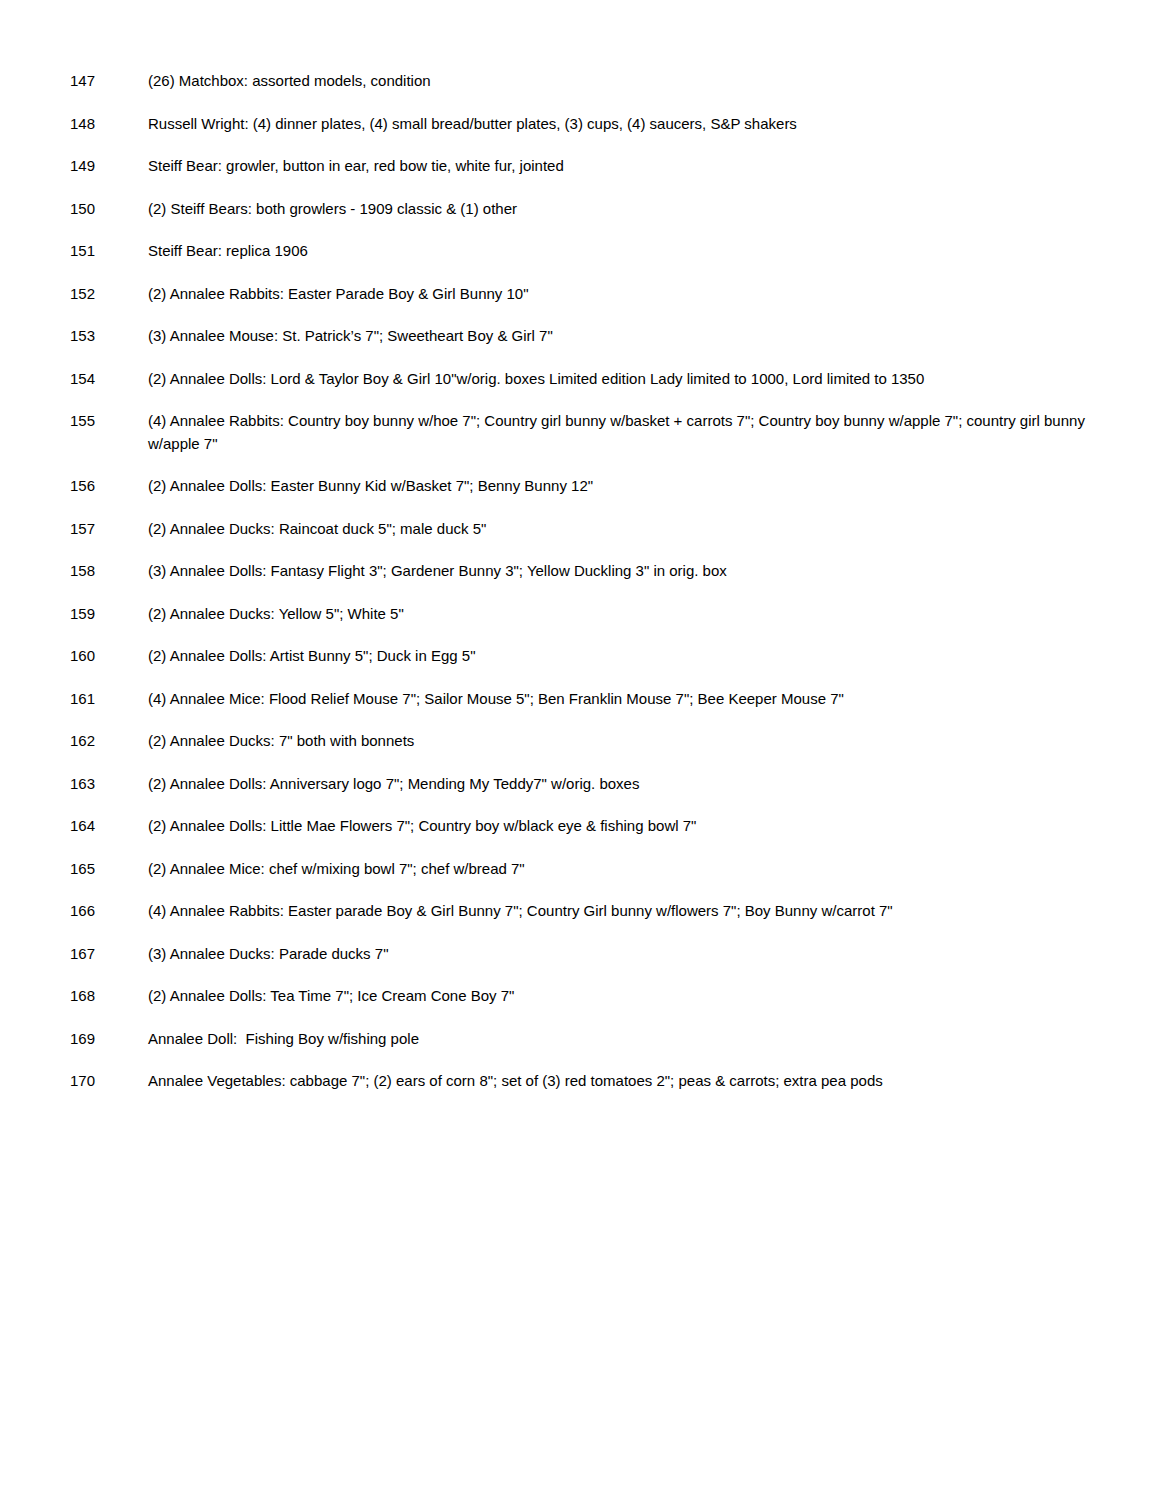| 147 | (26) Matchbox: assorted models, condition |
| 148 | Russell Wright: (4) dinner plates, (4) small bread/butter plates, (3) cups, (4) saucers, S&P shakers |
| 149 | Steiff Bear: growler, button in ear, red bow tie, white fur, jointed |
| 150 | (2) Steiff Bears: both growlers - 1909 classic & (1) other |
| 151 | Steiff Bear: replica 1906 |
| 152 | (2) Annalee Rabbits: Easter Parade Boy & Girl Bunny 10" |
| 153 | (3) Annalee Mouse: St. Patrick’s 7"; Sweetheart Boy & Girl 7" |
| 154 | (2) Annalee Dolls: Lord & Taylor Boy & Girl 10"w/orig. boxes Limited edition Lady limited to 1000, Lord limited to 1350 |
| 155 | (4) Annalee Rabbits: Country boy bunny w/hoe 7"; Country girl bunny w/basket + carrots 7"; Country boy bunny w/apple 7"; country girl bunny w/apple 7" |
| 156 | (2) Annalee Dolls: Easter Bunny Kid w/Basket 7"; Benny Bunny 12" |
| 157 | (2) Annalee Ducks: Raincoat duck 5"; male duck 5" |
| 158 | (3) Annalee Dolls: Fantasy Flight 3"; Gardener Bunny 3"; Yellow Duckling 3" in orig. box |
| 159 | (2) Annalee Ducks: Yellow 5"; White 5" |
| 160 | (2) Annalee Dolls: Artist Bunny 5"; Duck in Egg 5" |
| 161 | (4) Annalee Mice: Flood Relief Mouse 7"; Sailor Mouse 5"; Ben Franklin Mouse 7"; Bee Keeper Mouse 7" |
| 162 | (2) Annalee Ducks: 7" both with bonnets |
| 163 | (2) Annalee Dolls: Anniversary logo 7"; Mending My Teddy7" w/orig. boxes |
| 164 | (2) Annalee Dolls: Little Mae Flowers 7"; Country boy w/black eye & fishing bowl 7" |
| 165 | (2) Annalee Mice: chef w/mixing bowl 7"; chef w/bread 7" |
| 166 | (4) Annalee Rabbits: Easter parade Boy & Girl Bunny 7"; Country Girl bunny w/flowers 7"; Boy Bunny w/carrot 7" |
| 167 | (3) Annalee Ducks: Parade ducks 7" |
| 168 | (2) Annalee Dolls: Tea Time 7"; Ice Cream Cone Boy 7" |
| 169 | Annalee Doll: Fishing Boy w/fishing pole |
| 170 | Annalee Vegetables: cabbage 7"; (2) ears of corn 8"; set of (3) red tomatoes 2"; peas & carrots; extra pea pods |